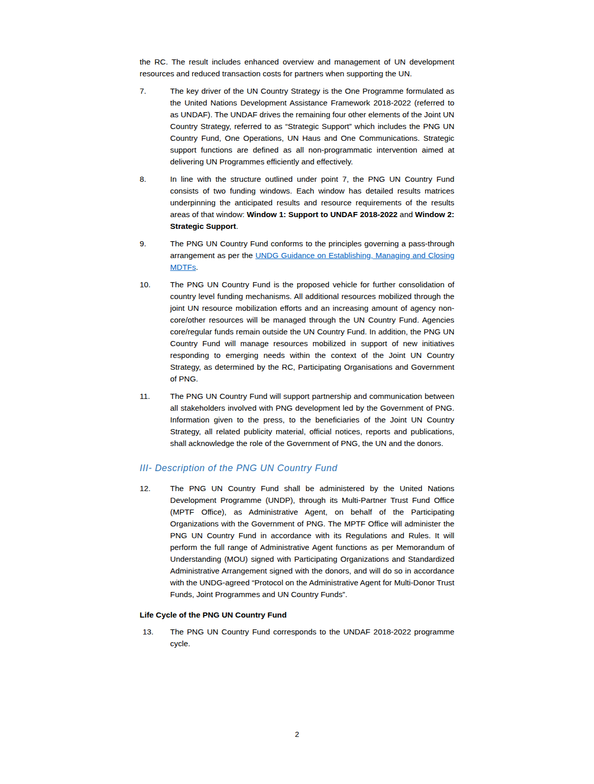the RC. The result includes enhanced overview and management of UN development resources and reduced transaction costs for partners when supporting the UN.
7.
The key driver of the UN Country Strategy is the One Programme formulated as the United Nations Development Assistance Framework 2018-2022 (referred to as UNDAF). The UNDAF drives the remaining four other elements of the Joint UN Country Strategy, referred to as “Strategic Support” which includes the PNG UN Country Fund, One Operations, UN Haus and One Communications. Strategic support functions are defined as all non-programmatic intervention aimed at delivering UN Programmes efficiently and effectively.
8.
In line with the structure outlined under point 7, the PNG UN Country Fund consists of two funding windows. Each window has detailed results matrices underpinning the anticipated results and resource requirements of the results areas of that window: Window 1: Support to UNDAF 2018-2022 and Window 2: Strategic Support.
9.
The PNG UN Country Fund conforms to the principles governing a pass-through arrangement as per the UNDG Guidance on Establishing, Managing and Closing MDTFs.
10.
The PNG UN Country Fund is the proposed vehicle for further consolidation of country level funding mechanisms. All additional resources mobilized through the joint UN resource mobilization efforts and an increasing amount of agency non-core/other resources will be managed through the UN Country Fund. Agencies core/regular funds remain outside the UN Country Fund. In addition, the PNG UN Country Fund will manage resources mobilized in support of new initiatives responding to emerging needs within the context of the Joint UN Country Strategy, as determined by the RC, Participating Organisations and Government of PNG.
11.
The PNG UN Country Fund will support partnership and communication between all stakeholders involved with PNG development led by the Government of PNG. Information given to the press, to the beneficiaries of the Joint UN Country Strategy, all related publicity material, official notices, reports and publications, shall acknowledge the role of the Government of PNG, the UN and the donors.
III- Description of the PNG UN Country Fund
12.
The PNG UN Country Fund shall be administered by the United Nations Development Programme (UNDP), through its Multi-Partner Trust Fund Office (MPTF Office), as Administrative Agent, on behalf of the Participating Organizations with the Government of PNG. The MPTF Office will administer the PNG UN Country Fund in accordance with its Regulations and Rules. It will perform the full range of Administrative Agent functions as per Memorandum of Understanding (MOU) signed with Participating Organizations and Standardized Administrative Arrangement signed with the donors, and will do so in accordance with the UNDG-agreed “Protocol on the Administrative Agent for Multi-Donor Trust Funds, Joint Programmes and UN Country Funds”.
Life Cycle of the PNG UN Country Fund
13.
The PNG UN Country Fund corresponds to the UNDAF 2018-2022 programme cycle.
2